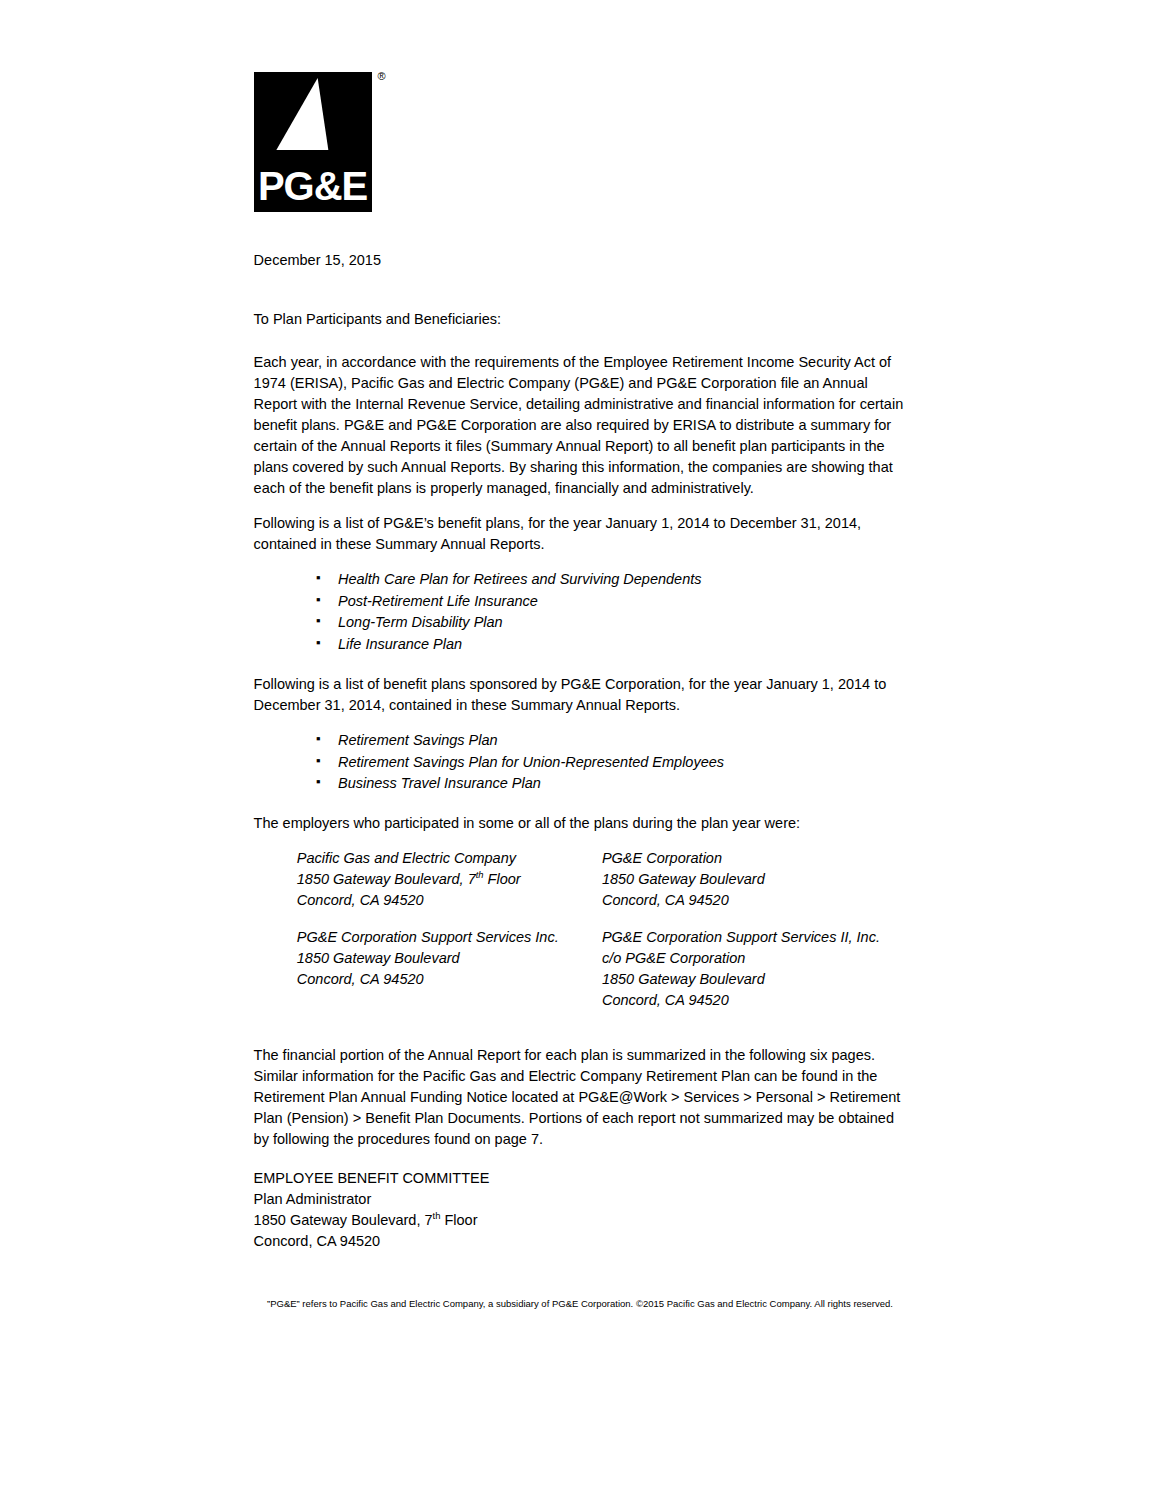PG&E
®
December 15, 2015
To Plan Participants and Beneficiaries:
Each year, in accordance with the requirements of the Employee Retirement Income Security Act of 1974 (ERISA), Pacific Gas and Electric Company (PG&E) and PG&E Corporation file an Annual Report with the Internal Revenue Service, detailing administrative and financial information for certain benefit plans. PG&E and PG&E Corporation are also required by ERISA to distribute a summary for certain of the Annual Reports it files (Summary Annual Report) to all benefit plan participants in the plans covered by such Annual Reports. By sharing this information, the companies are showing that each of the benefit plans is properly managed, financially and administratively.
Following is a list of PG&E’s benefit plans, for the year January 1, 2014 to December 31, 2014, contained in these Summary Annual Reports.
Health Care Plan for Retirees and Surviving Dependents
Post-Retirement Life Insurance
Long-Term Disability Plan
Life Insurance Plan
Following is a list of benefit plans sponsored by PG&E Corporation, for the year January 1, 2014 to December 31, 2014, contained in these Summary Annual Reports.
Retirement Savings Plan
Retirement Savings Plan for Union-Represented Employees
Business Travel Insurance Plan
The employers who participated in some or all of the plans during the plan year were:
| Pacific Gas and Electric Company 1850 Gateway Boulevard, 7 th Floor Concord, CA 94520 | PG&E Corporation 1850 Gateway Boulevard Concord, CA 94520 |
| PG&E Corporation Support Services Inc. 1850 Gateway Boulevard Concord, CA 94520 | PG&E Corporation Support Services II, Inc. c/o PG&E Corporation 1850 Gateway Boulevard Concord, CA 94520 |
The financial portion of the Annual Report for each plan is summarized in the following six pages. Similar information for the Pacific Gas and Electric Company Retirement Plan can be found in the Retirement Plan Annual Funding Notice located at PG&E@Work > Services > Personal > Retirement Plan (Pension) > Benefit Plan Documents. Portions of each report not summarized may be obtained by following the procedures found on page 7.
EMPLOYEE BENEFIT COMMITTEE
Plan Administrator
1850 Gateway Boulevard, 7th Floor
Concord, CA 94520
”PG&E” refers to Pacific Gas and Electric Company, a subsidiary of PG&E Corporation. ©2015 Pacific Gas and Electric Company. All rights reserved.